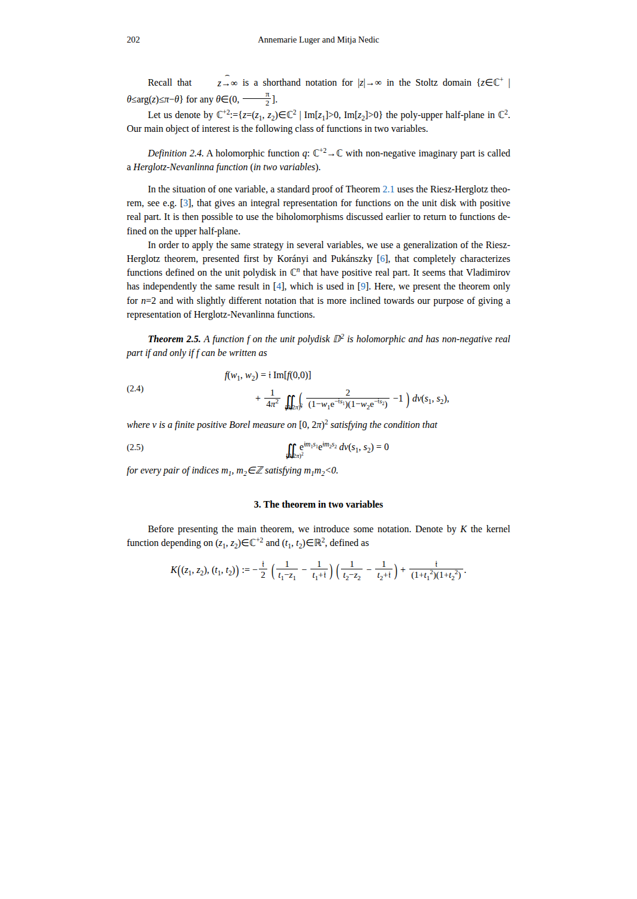202
Annemarie Luger and Mitja Nedic
Recall that ⌢z→∞ is a shorthand notation for |z|→∞ in the Stoltz domain {z∈ℂ+ | θ≤arg(z)≤π−θ} for any θ∈(0, π 2].
Let us denote by ℂ+2:={z=(z1, z2)∈ℂ2 | Im[z1]>0, Im[z2]>0} the poly-upper half-plane in ℂ2. Our main object of interest is the following class of functions in two variables.
Definition 2.4. A holomorphic function q: ℂ+2→ℂ with non-negative imaginary part is called a Herglotz-Nevanlinna function (in two variables).
In the situation of one variable, a standard proof of Theorem 2.1 uses the Riesz-Herglotz theorem, see e.g. [3], that gives an integral representation for functions on the unit disk with positive real part. It is then possible to use the biholomorphisms discussed earlier to return to functions defined on the upper half-plane.
In order to apply the same strategy in several variables, we use a generalization of the Riesz-Herglotz theorem, presented first by Korányi and Pukánszky [6], that completely characterizes functions defined on the unit polydisk in ℂn that have positive real part. It seems that Vladimirov has independently the same result in [4], which is used in [9]. Here, we present the theorem only for n=2 and with slightly different notation that is more inclined towards our purpose of giving a representation of Herglotz-Nevanlinna functions.
Theorem 2.5. A function f on the unit polydisk 𝔻2 is holomorphic and has non-negative real part if and only if f can be written as
(2.4)
f(w1, w2) = 𝔦 Im[f(0,0)]
+ 14π2 ∬[0,2π)2 ( 2(1−w1e−𝔦s1)(1−w2e−𝔦s2) −1 ) dν(s1, s2),
where ν is a finite positive Borel measure on [0, 2π)2 satisfying the condition that
(2.5)
∬[0,2π)2 e𝔦m1s1e𝔦m2s2 dν(s1, s2) = 0
for every pair of indices m1, m2∈ℤ satisfying m1m2<0.
3. The theorem in two variables
Before presenting the main theorem, we introduce some notation. Denote by K the kernel function depending on (z1, z2)∈ℂ+2 and (t1, t2)∈ℝ2, defined as
K((z1, z2), (t1, t2)) := −𝔦 2 (1 t1−z1 − 1 t1+𝔦) (1 t2−z2 − 1 t2+𝔦) + 𝔦(1+t12)(1+t22).